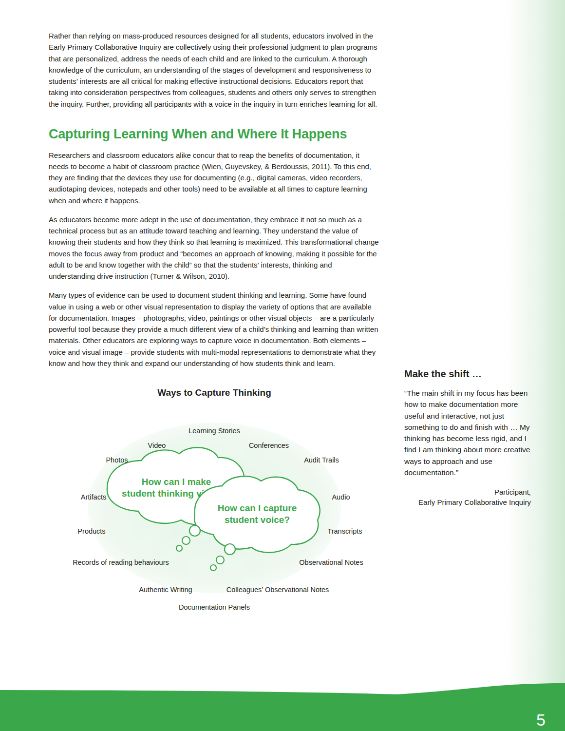Rather than relying on mass-produced resources designed for all students, educators involved in the Early Primary Collaborative Inquiry are collectively using their professional judgment to plan programs that are personalized, address the needs of each child and are linked to the curriculum. A thorough knowledge of the curriculum, an understanding of the stages of development and responsiveness to students’ interests are all critical for making effective instructional decisions. Educators report that taking into consideration perspectives from colleagues, students and others only serves to strengthen the inquiry. Further, providing all participants with a voice in the inquiry in turn enriches learning for all.
Capturing Learning When and Where It Happens
Researchers and classroom educators alike concur that to reap the benefits of documentation, it needs to become a habit of classroom practice (Wien, Guyevskey, & Berdoussis, 2011). To this end, they are finding that the devices they use for documenting (e.g., digital cameras, video recorders, audiotaping devices, notepads and other tools) need to be available at all times to capture learning when and where it happens.
As educators become more adept in the use of documentation, they embrace it not so much as a technical process but as an attitude toward teaching and learning. They understand the value of knowing their students and how they think so that learning is maximized. This transformational change moves the focus away from product and “becomes an approach of knowing, making it possible for the adult to be and know together with the child” so that the students’ interests, thinking and understanding drive instruction (Turner & Wilson, 2010).
Many types of evidence can be used to document student thinking and learning. Some have found value in using a web or other visual representation to display the variety of options that are available for documentation. Images – photographs, video, paintings or other visual objects – are a particularly powerful tool because they provide a much different view of a child’s thinking and learning than written materials. Other educators are exploring ways to capture voice in documentation. Both elements – voice and visual image – provide students with multi-modal representations to demonstrate what they know and how they think and expand our understanding of how students think and learn.
Ways to Capture Thinking
How can I make student thinking visible? How can I capture student voice? Learning Stories Video Conferences Photos Audit Trails Artifacts Audio Products Transcripts Records of reading behaviours Observational Notes Authentic Writing Colleagues’ Observational Notes Documentation Panels
Make the shift …
“The main shift in my focus has been how to make documentation more useful and interactive, not just something to do and finish with … My thinking has become less rigid, and I find I am thinking about more creative ways to approach and use documentation.”
Participant,
Early Primary Collaborative Inquiry
5